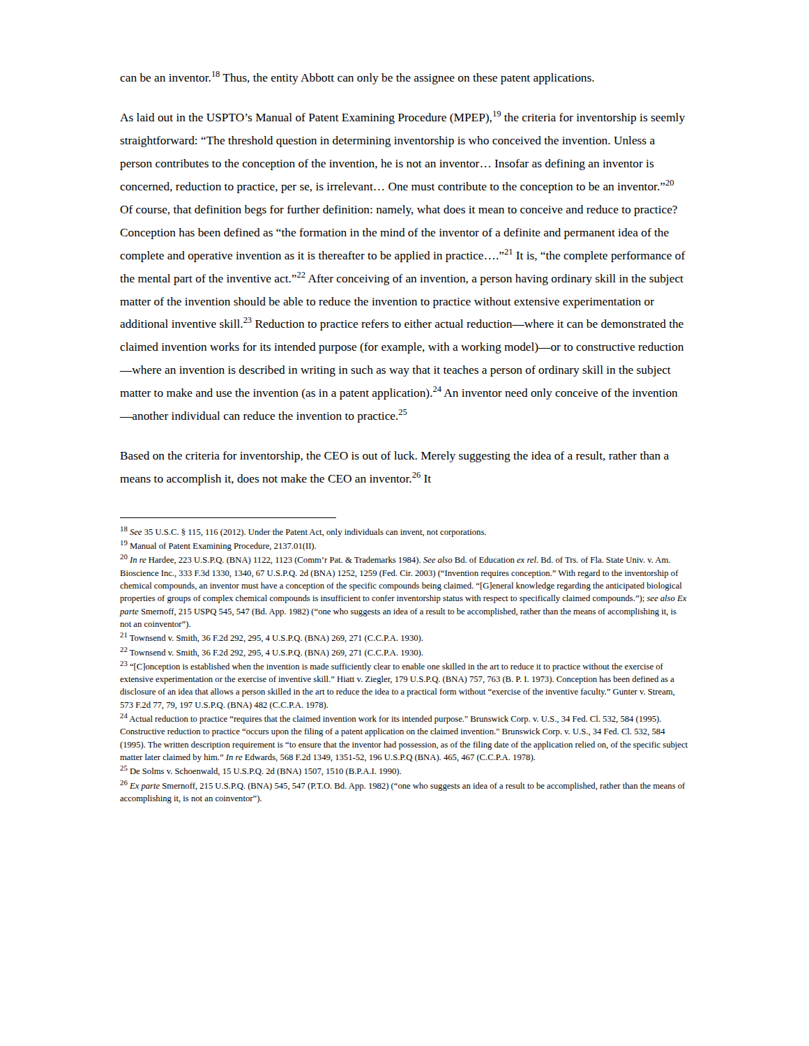can be an inventor.18 Thus, the entity Abbott can only be the assignee on these patent applications.
As laid out in the USPTO’s Manual of Patent Examining Procedure (MPEP),19 the criteria for inventorship is seemly straightforward: “The threshold question in determining inventorship is who conceived the invention. Unless a person contributes to the conception of the invention, he is not an inventor… Insofar as defining an inventor is concerned, reduction to practice, per se, is irrelevant… One must contribute to the conception to be an inventor.”20 Of course, that definition begs for further definition: namely, what does it mean to conceive and reduce to practice? Conception has been defined as “the formation in the mind of the inventor of a definite and permanent idea of the complete and operative invention as it is thereafter to be applied in practice….”21 It is, “the complete performance of the mental part of the inventive act.”22 After conceiving of an invention, a person having ordinary skill in the subject matter of the invention should be able to reduce the invention to practice without extensive experimentation or additional inventive skill.23 Reduction to practice refers to either actual reduction—where it can be demonstrated the claimed invention works for its intended purpose (for example, with a working model)—or to constructive reduction—where an invention is described in writing in such as way that it teaches a person of ordinary skill in the subject matter to make and use the invention (as in a patent application).24 An inventor need only conceive of the invention—another individual can reduce the invention to practice.25
Based on the criteria for inventorship, the CEO is out of luck. Merely suggesting the idea of a result, rather than a means to accomplish it, does not make the CEO an inventor.26 It
18 See 35 U.S.C. § 115, 116 (2012). Under the Patent Act, only individuals can invent, not corporations.
19 Manual of Patent Examining Procedure, 2137.01(II).
20 In re Hardee, 223 U.S.P.Q. (BNA) 1122, 1123 (Comm’r Pat. & Trademarks 1984). See also Bd. of Education ex rel. Bd. of Trs. of Fla. State Univ. v. Am. Bioscience Inc., 333 F.3d 1330, 1340, 67 U.S.P.Q. 2d (BNA) 1252, 1259 (Fed. Cir. 2003) (“Invention requires conception.” With regard to the inventorship of chemical compounds, an inventor must have a conception of the specific compounds being claimed. “[G]eneral knowledge regarding the anticipated biological properties of groups of complex chemical compounds is insufficient to confer inventorship status with respect to specifically claimed compounds.”); see also Ex parte Smernoff, 215 USPQ 545, 547 (Bd. App. 1982) (“one who suggests an idea of a result to be accomplished, rather than the means of accomplishing it, is not an coinventor”).
21 Townsend v. Smith, 36 F.2d 292, 295, 4 U.S.P.Q. (BNA) 269, 271 (C.C.P.A. 1930).
22 Townsend v. Smith, 36 F.2d 292, 295, 4 U.S.P.Q. (BNA) 269, 271 (C.C.P.A. 1930).
23 “[C]onception is established when the invention is made sufficiently clear to enable one skilled in the art to reduce it to practice without the exercise of extensive experimentation or the exercise of inventive skill.” Hiatt v. Ziegler, 179 U.S.P.Q. (BNA) 757, 763 (B. P. I. 1973). Conception has been defined as a disclosure of an idea that allows a person skilled in the art to reduce the idea to a practical form without “exercise of the inventive faculty.” Gunter v. Stream, 573 F.2d 77, 79, 197 U.S.P.Q. (BNA) 482 (C.C.P.A. 1978).
24 Actual reduction to practice “requires that the claimed invention work for its intended purpose." Brunswick Corp. v. U.S., 34 Fed. Cl. 532, 584 (1995). Constructive reduction to practice “occurs upon the filing of a patent application on the claimed invention." Brunswick Corp. v. U.S., 34 Fed. Cl. 532, 584 (1995). The written description requirement is “to ensure that the inventor had possession, as of the filing date of the application relied on, of the specific subject matter later claimed by him.” In re Edwards, 568 F.2d 1349, 1351-52, 196 U.S.P.Q (BNA). 465, 467 (C.C.P.A. 1978).
25 De Solms v. Schoenwald, 15 U.S.P.Q. 2d (BNA) 1507, 1510 (B.P.A.I. 1990).
26 Ex parte Smernoff, 215 U.S.P.Q. (BNA) 545, 547 (P.T.O. Bd. App. 1982) (“one who suggests an idea of a result to be accomplished, rather than the means of accomplishing it, is not an coinventor”).